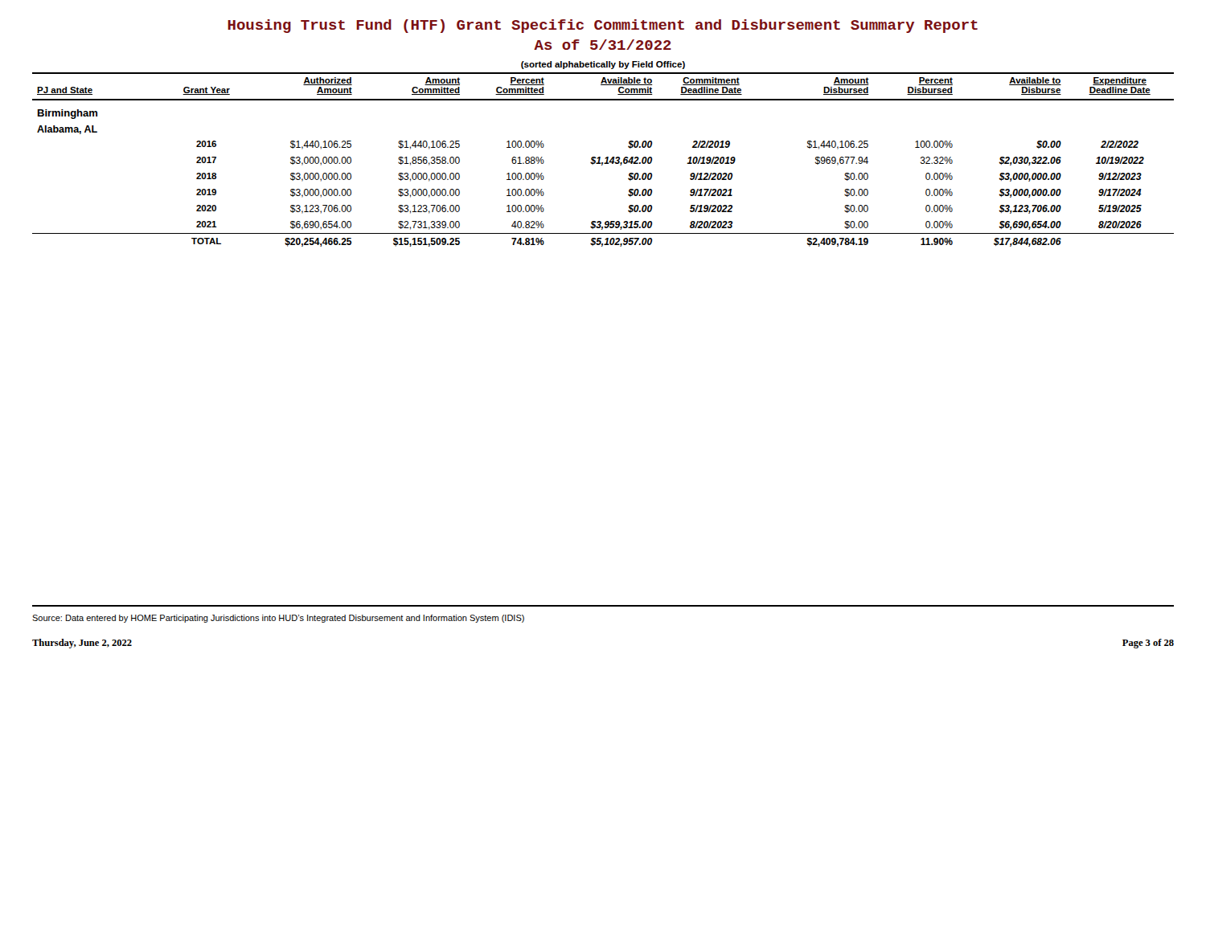Housing Trust Fund (HTF) Grant Specific Commitment and Disbursement Summary Report
As of 5/31/2022
(sorted alphabetically by Field Office)
| PJ and State | Grant Year | Authorized Amount | Amount Committed | Percent Committed | Available to Commit | Commitment Deadline Date | Amount Disbursed | Percent Disbursed | Available to Disburse | Expenditure Deadline Date |
| --- | --- | --- | --- | --- | --- | --- | --- | --- | --- | --- |
| Birmingham |
| Alabama, AL |
| | 2016 | $1,440,106.25 | $1,440,106.25 | 100.00% | $0.00 | 2/2/2019 | $1,440,106.25 | 100.00% | $0.00 | 2/2/2022 |
| | 2017 | $3,000,000.00 | $1,856,358.00 | 61.88% | $1,143,642.00 | 10/19/2019 | $969,677.94 | 32.32% | $2,030,322.06 | 10/19/2022 |
| | 2018 | $3,000,000.00 | $3,000,000.00 | 100.00% | $0.00 | 9/12/2020 | $0.00 | 0.00% | $3,000,000.00 | 9/12/2023 |
| | 2019 | $3,000,000.00 | $3,000,000.00 | 100.00% | $0.00 | 9/17/2021 | $0.00 | 0.00% | $3,000,000.00 | 9/17/2024 |
| | 2020 | $3,123,706.00 | $3,123,706.00 | 100.00% | $0.00 | 5/19/2022 | $0.00 | 0.00% | $3,123,706.00 | 5/19/2025 |
| | 2021 | $6,690,654.00 | $2,731,339.00 | 40.82% | $3,959,315.00 | 8/20/2023 | $0.00 | 0.00% | $6,690,654.00 | 8/20/2026 |
| | TOTAL | $20,254,466.25 | $15,151,509.25 | 74.81% | $5,102,957.00 | | $2,409,784.19 | 11.90% | $17,844,682.06 | |
Source: Data entered by HOME Participating Jurisdictions into HUD’s Integrated Disbursement and Information System (IDIS)
Thursday, June 2, 2022 Page 3 of 28